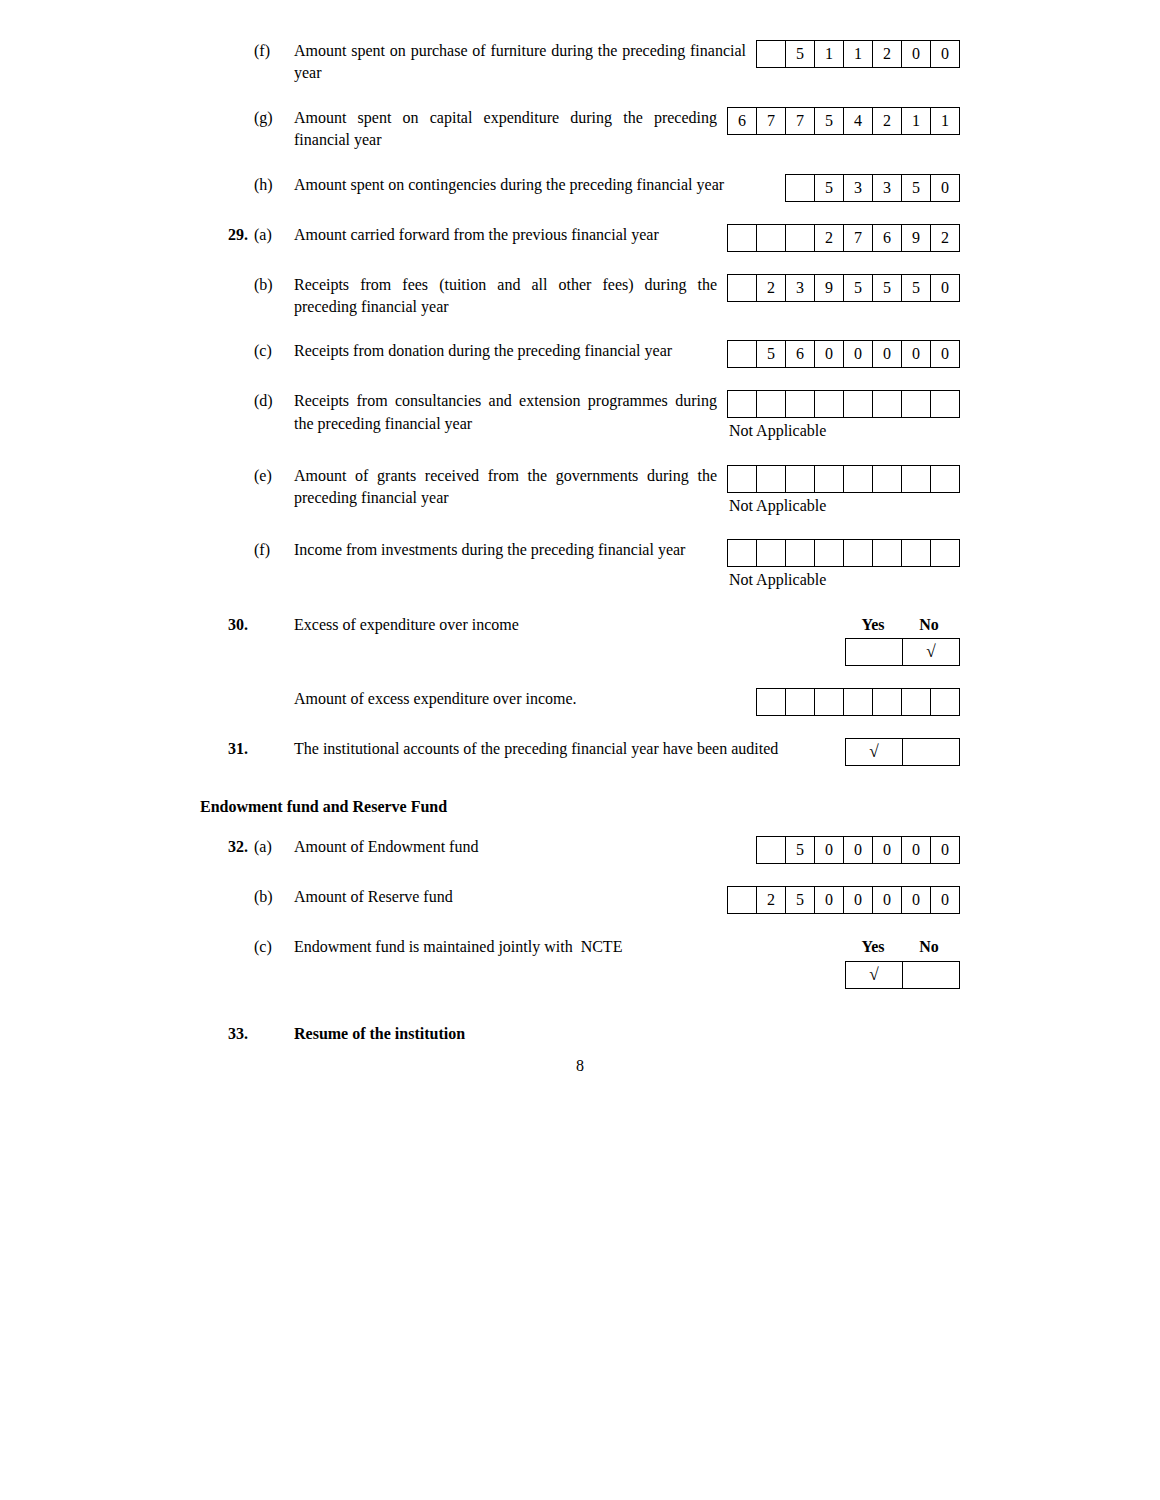(f)
Amount spent on purchase of furniture during the preceding financial year
5
1
1
2
0
0
(g)
Amount spent on capital expenditure during the preceding financial year
6
7
7
5
4
2
1
1
(h)
Amount spent on contingencies during the preceding financial year
5
3
3
5
0
29.
(a)
Amount carried forward from the previous financial year
2
7
6
9
2
(b)
Receipts from fees (tuition and all other fees) during the preceding financial year
2
3
9
5
5
5
0
(c)
Receipts from donation during the preceding financial year
5
6
0
0
0
0
0
(d)
Receipts from consultancies and extension programmes during the preceding financial year
Not Applicable
(e)
Amount of grants received from the governments during the preceding financial year
Not Applicable
(f)
Income from investments during the preceding financial year
Not Applicable
30.
Excess of expenditure over income
Yes No
√
Amount of excess expenditure over income.
31.
The institutional accounts of the preceding financial year have been audited
√
Endowment fund and Reserve Fund
32.
(a)
Amount of Endowment fund
5
0
0
0
0
0
(b)
Amount of Reserve fund
2
5
0
0
0
0
0
(c)
Endowment fund is maintained jointly with NCTE
Yes No
√
33.
Resume of the institution
8